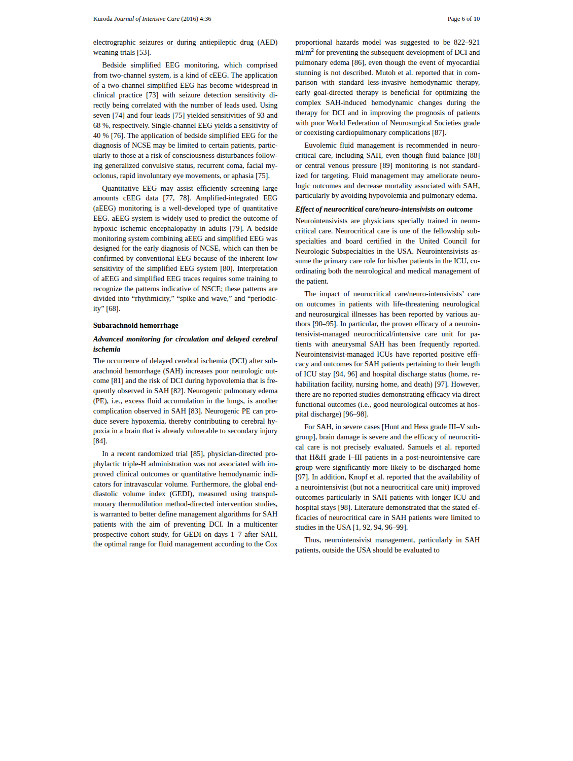Kuroda Journal of Intensive Care (2016) 4:36 Page 6 of 10
electrographic seizures or during antiepileptic drug (AED) weaning trials [53].
Bedside simplified EEG monitoring, which comprised from two-channel system, is a kind of cEEG. The application of a two-channel simplified EEG has become widespread in clinical practice [73] with seizure detection sensitivity directly being correlated with the number of leads used. Using seven [74] and four leads [75] yielded sensitivities of 93 and 68 %, respectively. Single-channel EEG yields a sensitivity of 40 % [76]. The application of bedside simplified EEG for the diagnosis of NCSE may be limited to certain patients, particularly to those at a risk of consciousness disturbances following generalized convulsive status, recurrent coma, facial myoclonus, rapid involuntary eye movements, or aphasia [75].
Quantitative EEG may assist efficiently screening large amounts cEEG data [77, 78]. Amplified-integrated EEG (aEEG) monitoring is a well-developed type of quantitative EEG. aEEG system is widely used to predict the outcome of hypoxic ischemic encephalopathy in adults [79]. A bedside monitoring system combining aEEG and simplified EEG was designed for the early diagnosis of NCSE, which can then be confirmed by conventional EEG because of the inherent low sensitivity of the simplified EEG system [80]. Interpretation of aEEG and simplified EEG traces requires some training to recognize the patterns indicative of NSCE; these patterns are divided into “rhythmicity,” “spike and wave,” and “periodicity” [68].
Subarachnoid hemorrhage
Advanced monitoring for circulation and delayed cerebral ischemia
The occurrence of delayed cerebral ischemia (DCI) after subarachnoid hemorrhage (SAH) increases poor neurologic outcome [81] and the risk of DCI during hypovolemia that is frequently observed in SAH [82]. Neurogenic pulmonary edema (PE), i.e., excess fluid accumulation in the lungs, is another complication observed in SAH [83]. Neurogenic PE can produce severe hypoxemia, thereby contributing to cerebral hypoxia in a brain that is already vulnerable to secondary injury [84].
In a recent randomized trial [85], physician-directed prophylactic triple-H administration was not associated with improved clinical outcomes or quantitative hemodynamic indicators for intravascular volume. Furthermore, the global end-diastolic volume index (GEDI), measured using transpulmonary thermodilution method-directed intervention studies, is warranted to better define management algorithms for SAH patients with the aim of preventing DCI. In a multicenter prospective cohort study, for GEDI on days 1–7 after SAH, the optimal range for fluid management according to the Cox proportional hazards model was suggested to be 822–921 ml/m2 for preventing the subsequent development of DCI and pulmonary edema [86], even though the event of myocardial stunning is not described. Mutoh et al. reported that in comparison with standard less-invasive hemodynamic therapy, early goal-directed therapy is beneficial for optimizing the complex SAH-induced hemodynamic changes during the therapy for DCI and in improving the prognosis of patients with poor World Federation of Neurosurgical Societies grade or coexisting cardiopulmonary complications [87].
Euvolemic fluid management is recommended in neurocritical care, including SAH, even though fluid balance [88] or central venous pressure [89] monitoring is not standardized for targeting. Fluid management may ameliorate neurologic outcomes and decrease mortality associated with SAH, particularly by avoiding hypovolemia and pulmonary edema.
Effect of neurocritical care/neuro-intensivists on outcome
Neurointensivists are physicians specially trained in neurocritical care. Neurocritical care is one of the fellowship subspecialties and board certified in the United Council for Neurologic Subspecialties in the USA. Neurointensivists assume the primary care role for his/her patients in the ICU, coordinating both the neurological and medical management of the patient.
The impact of neurocritical care/neuro-intensivists’ care on outcomes in patients with life-threatening neurological and neurosurgical illnesses has been reported by various authors [90–95]. In particular, the proven efficacy of a neurointensivist-managed neurocritical/intensive care unit for patients with aneurysmal SAH has been frequently reported. Neurointensivist-managed ICUs have reported positive efficacy and outcomes for SAH patients pertaining to their length of ICU stay [94, 96] and hospital discharge status (home, rehabilitation facility, nursing home, and death) [97]. However, there are no reported studies demonstrating efficacy via direct functional outcomes (i.e., good neurological outcomes at hospital discharge) [96–98].
For SAH, in severe cases [Hunt and Hess grade III–V subgroup], brain damage is severe and the efficacy of neurocritical care is not precisely evaluated. Samuels et al. reported that H&H grade I–III patients in a post-neurointensive care group were significantly more likely to be discharged home [97]. In addition, Knopf et al. reported that the availability of a neurointensivist (but not a neurocritical care unit) improved outcomes particularly in SAH patients with longer ICU and hospital stays [98]. Literature demonstrated that the stated efficacies of neurocritical care in SAH patients were limited to studies in the USA [1, 92, 94, 96–99].
Thus, neurointensivist management, particularly in SAH patients, outside the USA should be evaluated to